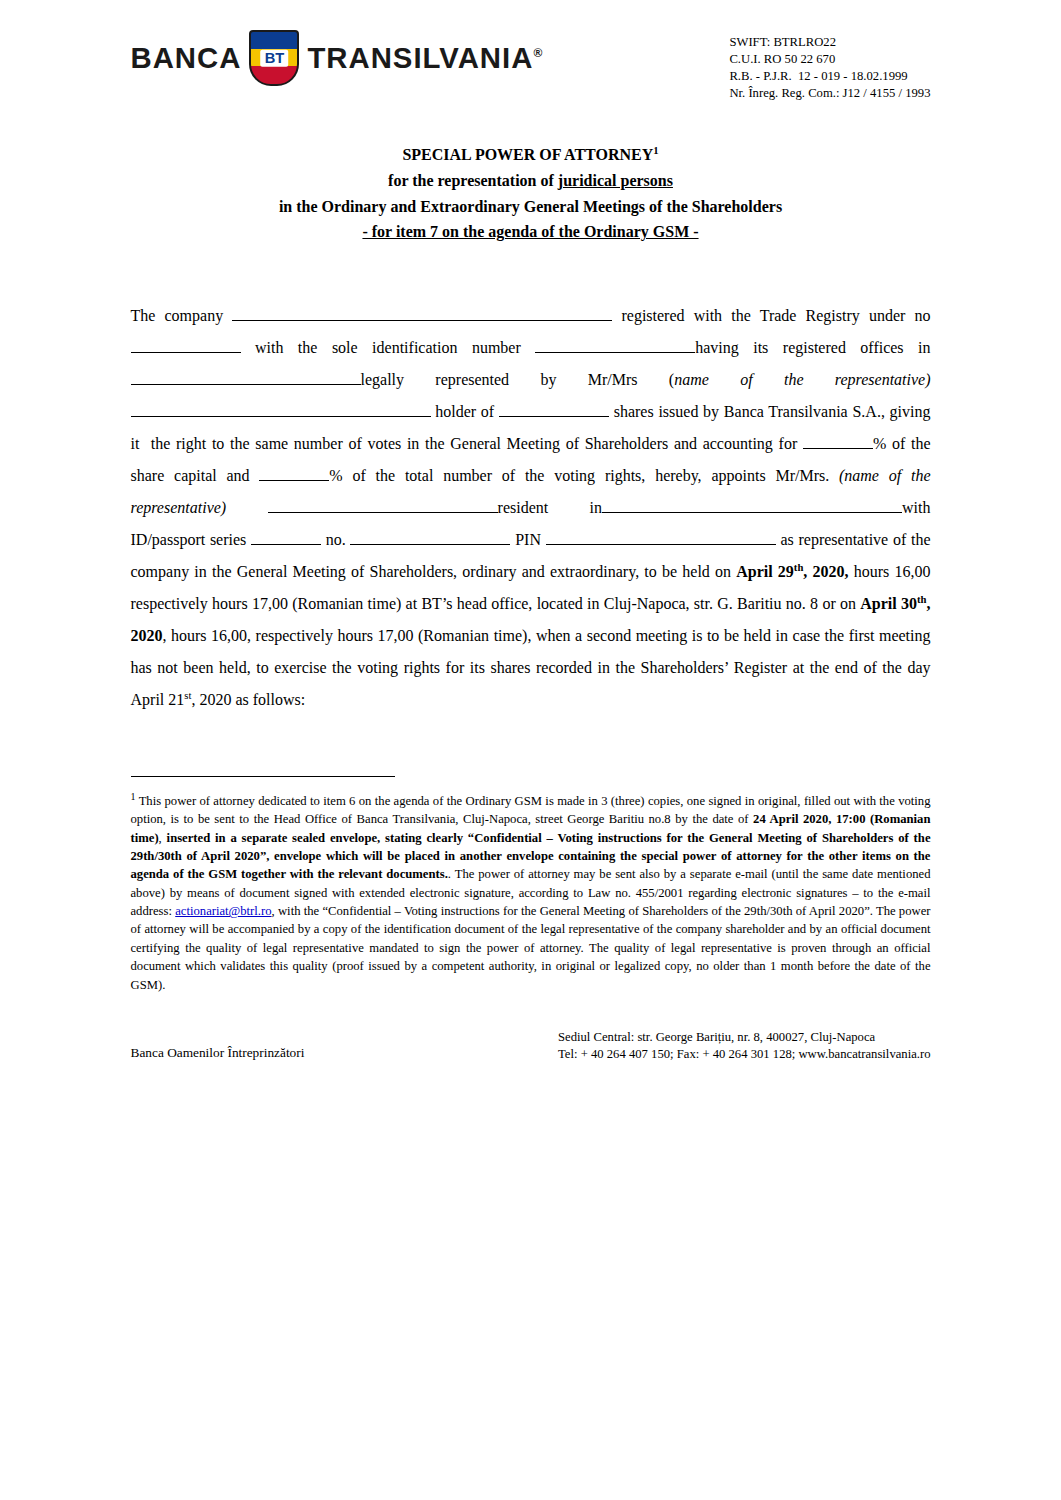BANCA BT TRANSILVANIA®
SWIFT: BTRLRO22
C.U.I. RO 50 22 670
R.B. - P.J.R. 12 - 019 - 18.02.1999
Nr. Înreg. Reg. Com.: J12 / 4155 / 1993
SPECIAL POWER OF ATTORNEY1
for the representation of juridical persons
in the Ordinary and Extraordinary General Meetings of the Shareholders
- for item 7 on the agenda of the Ordinary GSM -
The company registered with the Trade Registry under no with the sole identification number having its registered offices in legally represented by Mr/Mrs (name of the representative) holder of shares issued by Banca Transilvania S.A., giving it the right to the same number of votes in the General Meeting of Shareholders and accounting for % of the share capital and % of the total number of the voting rights, hereby, appoints Mr/Mrs. (name of the representative) resident in with ID/passport series no. PIN as representative of the company in the General Meeting of Shareholders, ordinary and extraordinary, to be held on April 29th, 2020, hours 16,00 respectively hours 17,00 (Romanian time) at BT’s head office, located in Cluj-Napoca, str. G. Baritiu no. 8 or on April 30th, 2020, hours 16,00, respectively hours 17,00 (Romanian time), when a second meeting is to be held in case the first meeting has not been held, to exercise the voting rights for its shares recorded in the Shareholders’ Register at the end of the day April 21st, 2020 as follows:
1 This power of attorney dedicated to item 6 on the agenda of the Ordinary GSM is made in 3 (three) copies, one signed in original, filled out with the voting option, is to be sent to the Head Office of Banca Transilvania, Cluj-Napoca, street George Baritiu no.8 by the date of 24 April 2020, 17:00 (Romanian time), inserted in a separate sealed envelope, stating clearly “Confidential – Voting instructions for the General Meeting of Shareholders of the 29th/30th of April 2020”, envelope which will be placed in another envelope containing the special power of attorney for the other items on the agenda of the GSM together with the relevant documents.. The power of attorney may be sent also by a separate e-mail (until the same date mentioned above) by means of document signed with extended electronic signature, according to Law no. 455/2001 regarding electronic signatures – to the e-mail address: actionariat@btrl.ro, with the “Confidential – Voting instructions for the General Meeting of Shareholders of the 29th/30th of April 2020”. The power of attorney will be accompanied by a copy of the identification document of the legal representative of the company shareholder and by an official document certifying the quality of legal representative mandated to sign the power of attorney. The quality of legal representative is proven through an official document which validates this quality (proof issued by a competent authority, in original or legalized copy, no older than 1 month before the date of the GSM).
Banca Oamenilor Întreprinzători
Sediul Central: str. George Barițiu, nr. 8, 400027, Cluj-Napoca
Tel: + 40 264 407 150; Fax: + 40 264 301 128; www.bancatransilvania.ro